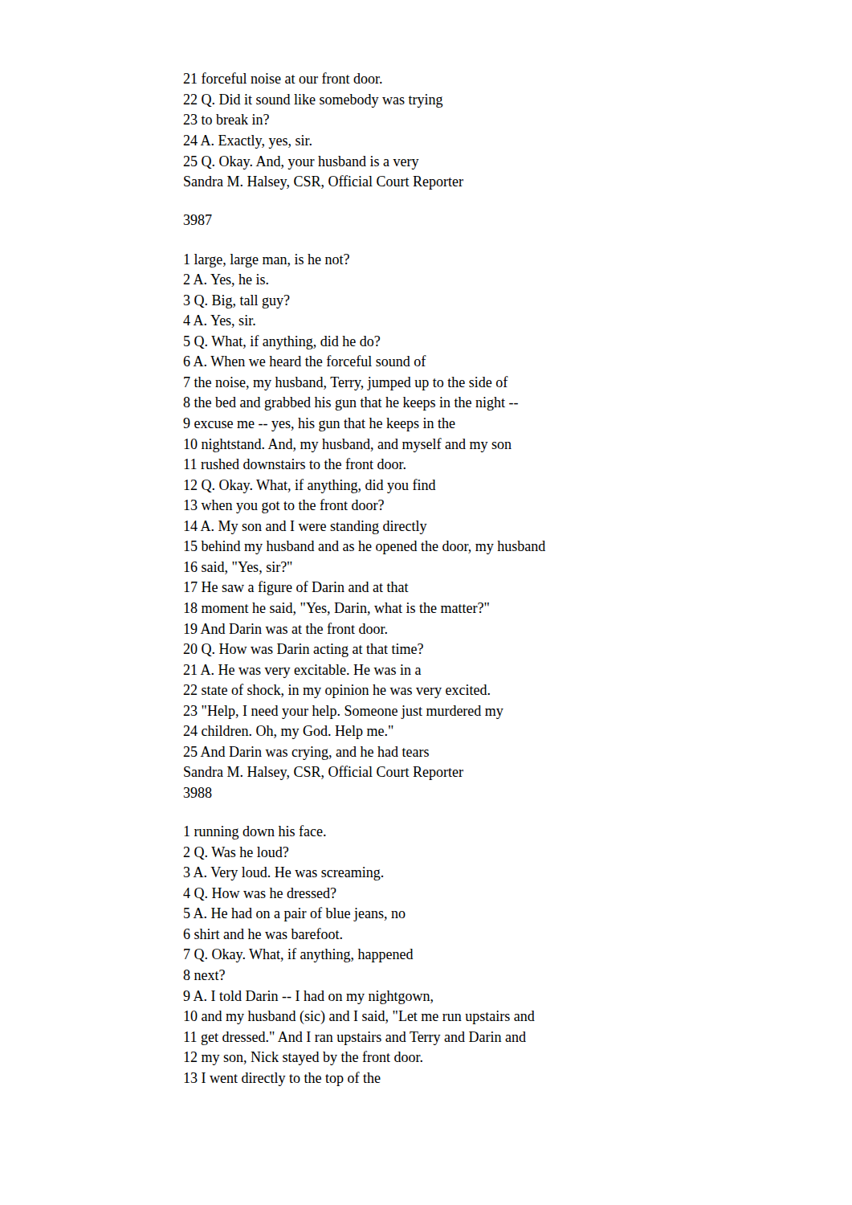21 forceful noise at our front door. 22 Q. Did it sound like somebody was trying 23 to break in? 24 A. Exactly, yes, sir. 25 Q. Okay. And, your husband is a very Sandra M. Halsey, CSR, Official Court Reporter
3987
1 large, large man, is he not? 2 A. Yes, he is. 3 Q. Big, tall guy? 4 A. Yes, sir. 5 Q. What, if anything, did he do? 6 A. When we heard the forceful sound of 7 the noise, my husband, Terry, jumped up to the side of 8 the bed and grabbed his gun that he keeps in the night -- 9 excuse me -- yes, his gun that he keeps in the 10 nightstand. And, my husband, and myself and my son 11 rushed downstairs to the front door. 12 Q. Okay. What, if anything, did you find 13 when you got to the front door? 14 A. My son and I were standing directly 15 behind my husband and as he opened the door, my husband 16 said, "Yes, sir?" 17 He saw a figure of Darin and at that 18 moment he said, "Yes, Darin, what is the matter?" 19 And Darin was at the front door. 20 Q. How was Darin acting at that time? 21 A. He was very excitable. He was in a 22 state of shock, in my opinion he was very excited. 23 "Help, I need your help. Someone just murdered my 24 children. Oh, my God. Help me." 25 And Darin was crying, and he had tears Sandra M. Halsey, CSR, Official Court Reporter 3988
1 running down his face. 2 Q. Was he loud? 3 A. Very loud. He was screaming. 4 Q. How was he dressed? 5 A. He had on a pair of blue jeans, no 6 shirt and he was barefoot. 7 Q. Okay. What, if anything, happened 8 next? 9 A. I told Darin -- I had on my nightgown, 10 and my husband (sic) and I said, "Let me run upstairs and 11 get dressed." And I ran upstairs and Terry and Darin and 12 my son, Nick stayed by the front door. 13 I went directly to the top of the